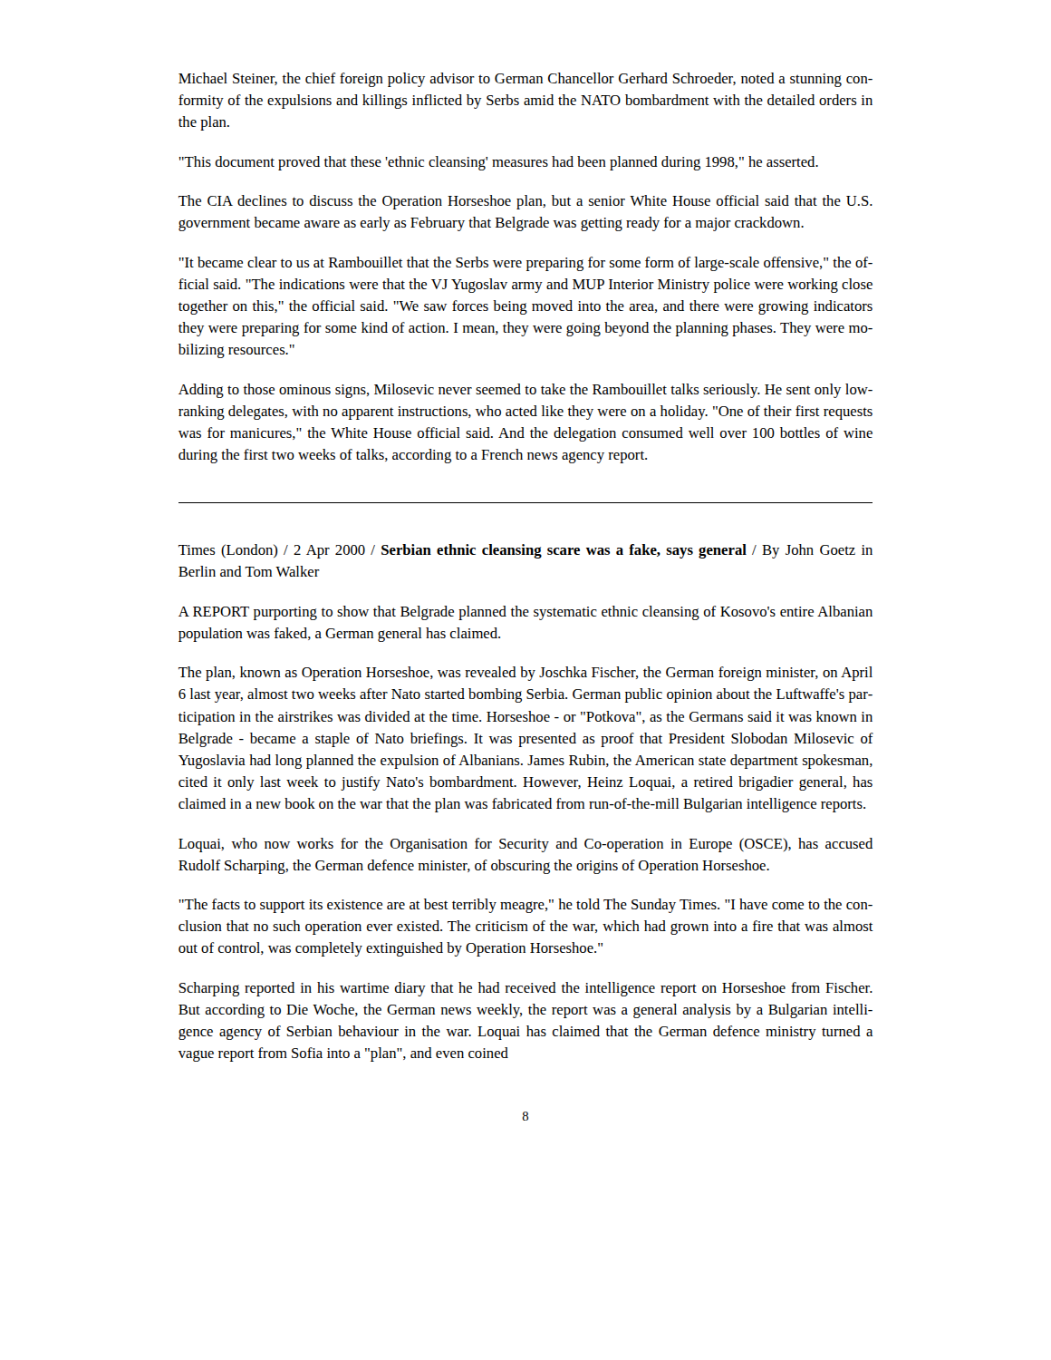Michael Steiner, the chief foreign policy advisor to German Chancellor Gerhard Schroeder, noted a stunning conformity of the expulsions and killings inflicted by Serbs amid the NATO bombardment with the detailed orders in the plan.
"This document proved that these 'ethnic cleansing' measures had been planned during 1998," he asserted.
The CIA declines to discuss the Operation Horseshoe plan, but a senior White House official said that the U.S. government became aware as early as February that Belgrade was getting ready for a major crackdown.
"It became clear to us at Rambouillet that the Serbs were preparing for some form of large-scale offensive," the official said. "The indications were that the VJ Yugoslav army and MUP Interior Ministry police were working close together on this," the official said. "We saw forces being moved into the area, and there were growing indicators they were preparing for some kind of action. I mean, they were going beyond the planning phases. They were mobilizing resources."
Adding to those ominous signs, Milosevic never seemed to take the Rambouillet talks seriously. He sent only low-ranking delegates, with no apparent instructions, who acted like they were on a holiday. "One of their first requests was for manicures," the White House official said. And the delegation consumed well over 100 bottles of wine during the first two weeks of talks, according to a French news agency report.
Times (London) / 2 Apr 2000 / Serbian ethnic cleansing scare was a fake, says general / By John Goetz in Berlin and Tom Walker
A REPORT purporting to show that Belgrade planned the systematic ethnic cleansing of Kosovo's entire Albanian population was faked, a German general has claimed.
The plan, known as Operation Horseshoe, was revealed by Joschka Fischer, the German foreign minister, on April 6 last year, almost two weeks after Nato started bombing Serbia. German public opinion about the Luftwaffe's participation in the airstrikes was divided at the time. Horseshoe - or "Potkova", as the Germans said it was known in Belgrade - became a staple of Nato briefings. It was presented as proof that President Slobodan Milosevic of Yugoslavia had long planned the expulsion of Albanians. James Rubin, the American state department spokesman, cited it only last week to justify Nato's bombardment. However, Heinz Loquai, a retired brigadier general, has claimed in a new book on the war that the plan was fabricated from run-of-the-mill Bulgarian intelligence reports.
Loquai, who now works for the Organisation for Security and Co-operation in Europe (OSCE), has accused Rudolf Scharping, the German defence minister, of obscuring the origins of Operation Horseshoe.
"The facts to support its existence are at best terribly meagre," he told The Sunday Times. "I have come to the conclusion that no such operation ever existed. The criticism of the war, which had grown into a fire that was almost out of control, was completely extinguished by Operation Horseshoe."
Scharping reported in his wartime diary that he had received the intelligence report on Horseshoe from Fischer. But according to Die Woche, the German news weekly, the report was a general analysis by a Bulgarian intelligence agency of Serbian behaviour in the war. Loquai has claimed that the German defence ministry turned a vague report from Sofia into a "plan", and even coined
8